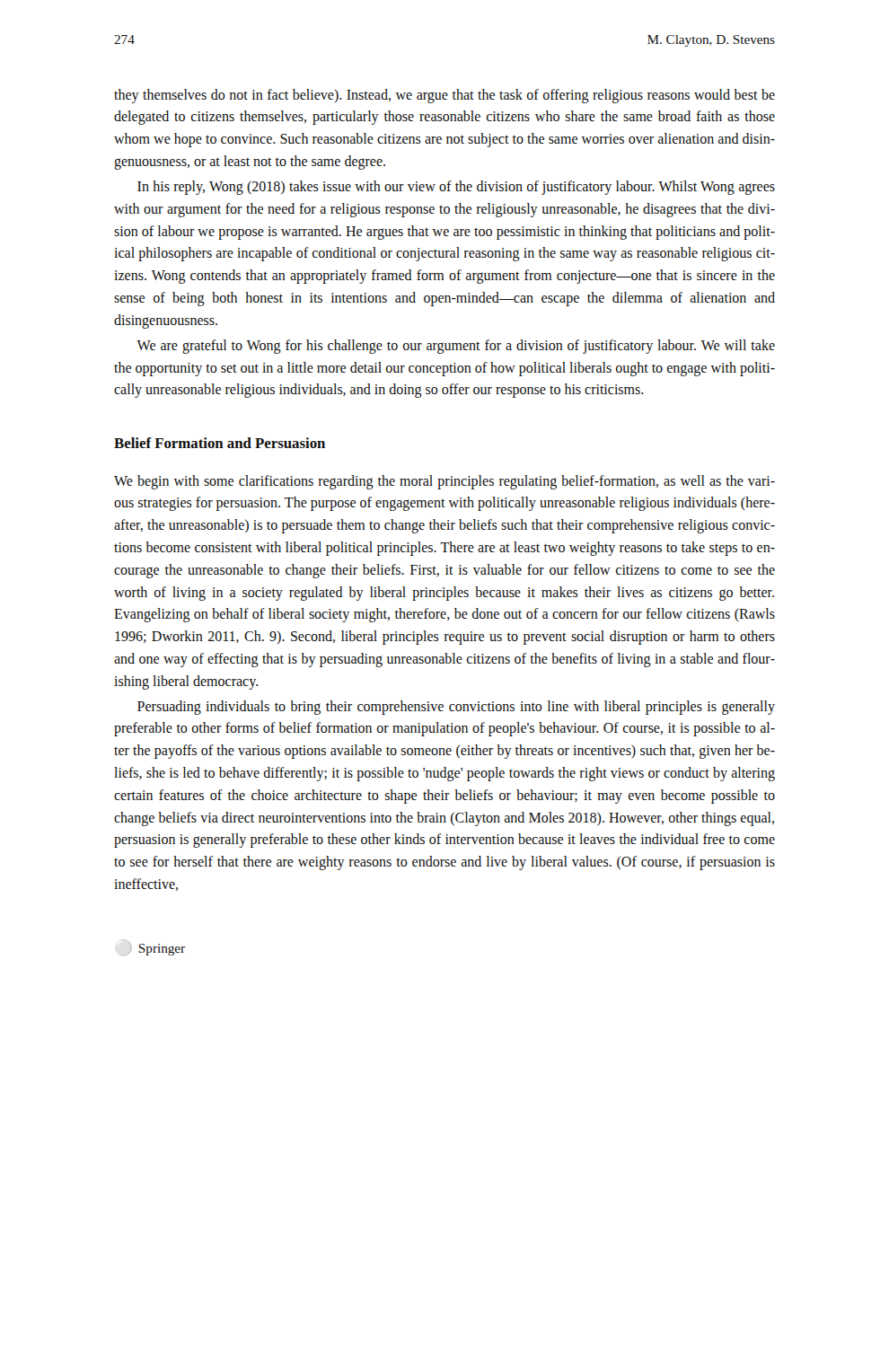274 M. Clayton, D. Stevens
they themselves do not in fact believe). Instead, we argue that the task of offering religious reasons would best be delegated to citizens themselves, particularly those reasonable citizens who share the same broad faith as those whom we hope to convince. Such reasonable citizens are not subject to the same worries over alienation and disingenuousness, or at least not to the same degree.
In his reply, Wong (2018) takes issue with our view of the division of justificatory labour. Whilst Wong agrees with our argument for the need for a religious response to the religiously unreasonable, he disagrees that the division of labour we propose is warranted. He argues that we are too pessimistic in thinking that politicians and political philosophers are incapable of conditional or conjectural reasoning in the same way as reasonable religious citizens. Wong contends that an appropriately framed form of argument from conjecture—one that is sincere in the sense of being both honest in its intentions and open-minded—can escape the dilemma of alienation and disingenuousness.
We are grateful to Wong for his challenge to our argument for a division of justificatory labour. We will take the opportunity to set out in a little more detail our conception of how political liberals ought to engage with politically unreasonable religious individuals, and in doing so offer our response to his criticisms.
Belief Formation and Persuasion
We begin with some clarifications regarding the moral principles regulating belief-formation, as well as the various strategies for persuasion. The purpose of engagement with politically unreasonable religious individuals (hereafter, the unreasonable) is to persuade them to change their beliefs such that their comprehensive religious convictions become consistent with liberal political principles. There are at least two weighty reasons to take steps to encourage the unreasonable to change their beliefs. First, it is valuable for our fellow citizens to come to see the worth of living in a society regulated by liberal principles because it makes their lives as citizens go better. Evangelizing on behalf of liberal society might, therefore, be done out of a concern for our fellow citizens (Rawls 1996; Dworkin 2011, Ch. 9). Second, liberal principles require us to prevent social disruption or harm to others and one way of effecting that is by persuading unreasonable citizens of the benefits of living in a stable and flourishing liberal democracy.
Persuading individuals to bring their comprehensive convictions into line with liberal principles is generally preferable to other forms of belief formation or manipulation of people's behaviour. Of course, it is possible to alter the payoffs of the various options available to someone (either by threats or incentives) such that, given her beliefs, she is led to behave differently; it is possible to 'nudge' people towards the right views or conduct by altering certain features of the choice architecture to shape their beliefs or behaviour; it may even become possible to change beliefs via direct neurointerventions into the brain (Clayton and Moles 2018). However, other things equal, persuasion is generally preferable to these other kinds of intervention because it leaves the individual free to come to see for herself that there are weighty reasons to endorse and live by liberal values. (Of course, if persuasion is ineffective,
⚪Springer